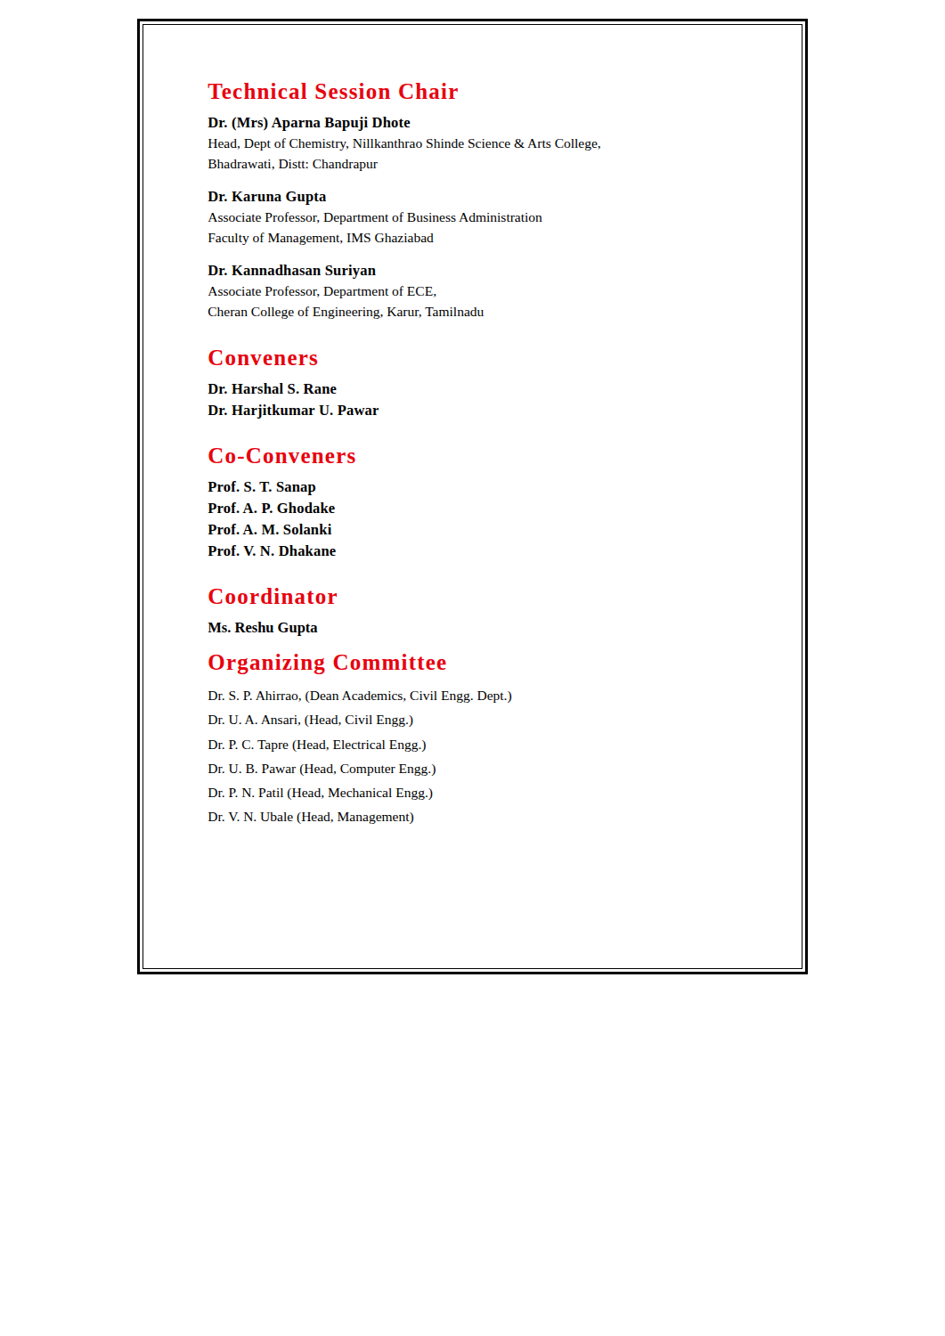Technical Session Chair
Dr. (Mrs) Aparna Bapuji Dhote
Head, Dept of Chemistry, Nillkanthrao Shinde Science & Arts College,
Bhadrawati, Distt: Chandrapur
Dr. Karuna Gupta
Associate Professor, Department of Business Administration
Faculty of Management, IMS Ghaziabad
Dr. Kannadhasan Suriyan
Associate Professor, Department of ECE,
Cheran College of Engineering, Karur, Tamilnadu
Conveners
Dr. Harshal S. Rane
Dr. Harjitkumar U. Pawar
Co-Conveners
Prof. S. T. Sanap
Prof. A. P. Ghodake
Prof. A. M. Solanki
Prof. V. N. Dhakane
Coordinator
Ms. Reshu Gupta
Organizing Committee
Dr. S. P. Ahirrao, (Dean Academics, Civil Engg. Dept.)
Dr. U. A. Ansari, (Head, Civil Engg.)
Dr. P. C. Tapre (Head, Electrical Engg.)
Dr. U. B. Pawar (Head, Computer Engg.)
Dr. P. N. Patil (Head, Mechanical Engg.)
Dr. V. N. Ubale (Head, Management)